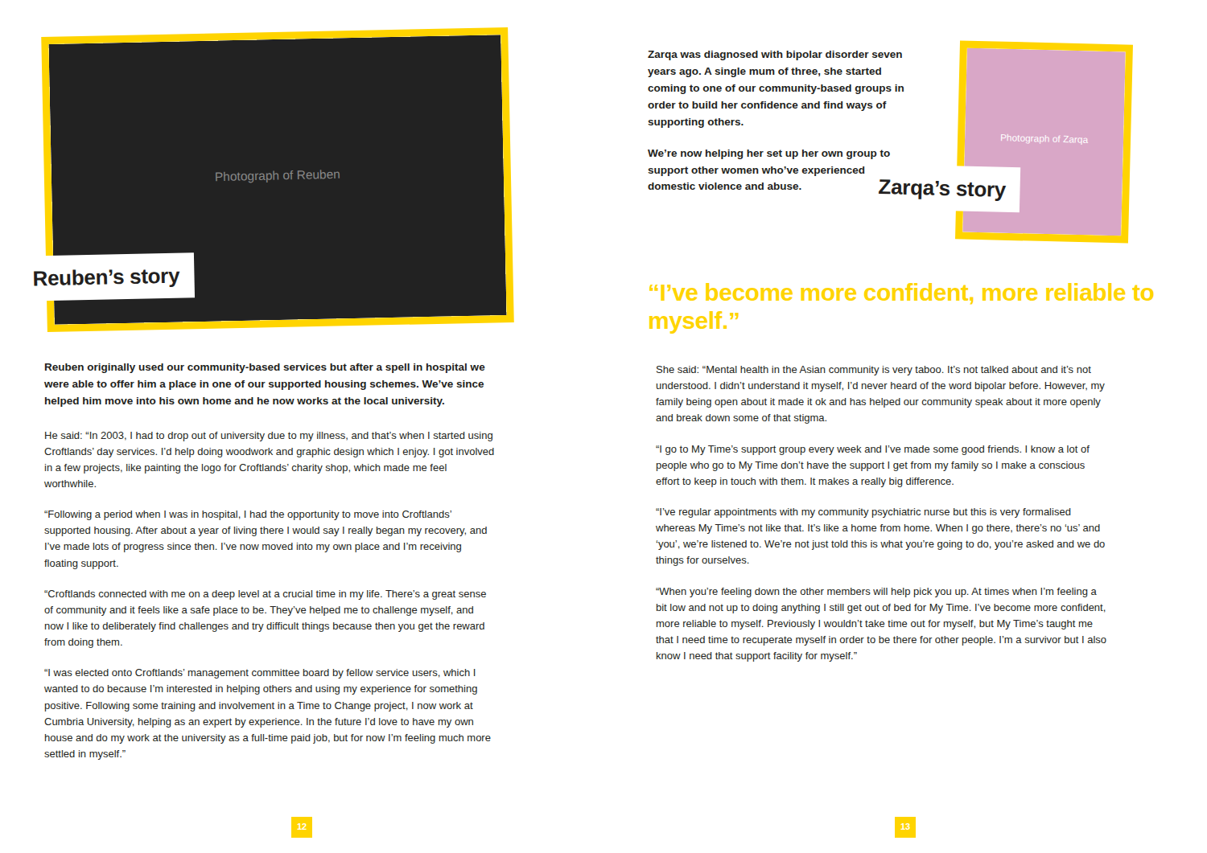Reuben’s story
Reuben originally used our community-based services but after a spell in hospital we were able to offer him a place in one of our supported housing schemes. We’ve since helped him move into his own home and he now works at the local university.
He said: “In 2003, I had to drop out of university due to my illness, and that’s when I started using Croftlands’ day services. I’d help doing woodwork and graphic design which I enjoy. I got involved in a few projects, like painting the logo for Croftlands’ charity shop, which made me feel worthwhile.
“Following a period when I was in hospital, I had the opportunity to move into Croftlands’ supported housing. After about a year of living there I would say I really began my recovery, and I’ve made lots of progress since then. I’ve now moved into my own place and I’m receiving floating support.
“Croftlands connected with me on a deep level at a crucial time in my life. There’s a great sense of community and it feels like a safe place to be. They’ve helped me to challenge myself, and now I like to deliberately find challenges and try difficult things because then you get the reward from doing them.
“I was elected onto Croftlands’ management committee board by fellow service users, which I wanted to do because I’m interested in helping others and using my experience for something positive. Following some training and involvement in a Time to Change project, I now work at Cumbria University, helping as an expert by experience. In the future I’d love to have my own house and do my work at the university as a full-time paid job, but for now I’m feeling much more settled in myself.”
12
Zarqa was diagnosed with bipolar disorder seven years ago. A single mum of three, she started coming to one of our community-based groups in order to build her confidence and find ways of supporting others.
We’re now helping her set up her own group to support other women who’ve experienced domestic violence and abuse.
Zarqa’s story
“I’ve become more confident, more reliable to myself.”
She said: “Mental health in the Asian community is very taboo. It’s not talked about and it’s not understood. I didn’t understand it myself, I’d never heard of the word bipolar before. However, my family being open about it made it ok and has helped our community speak about it more openly and break down some of that stigma.
“I go to My Time’s support group every week and I’ve made some good friends. I know a lot of people who go to My Time don’t have the support I get from my family so I make a conscious effort to keep in touch with them. It makes a really big difference.
“I’ve regular appointments with my community psychiatric nurse but this is very formalised whereas My Time’s not like that. It’s like a home from home. When I go there, there’s no ‘us’ and ‘you’, we’re listened to. We’re not just told this is what you’re going to do, you’re asked and we do things for ourselves.
“When you’re feeling down the other members will help pick you up. At times when I’m feeling a bit low and not up to doing anything I still get out of bed for My Time. I’ve become more confident, more reliable to myself. Previously I wouldn’t take time out for myself, but My Time’s taught me that I need time to recuperate myself in order to be there for other people. I’m a survivor but I also know I need that support facility for myself.”
13